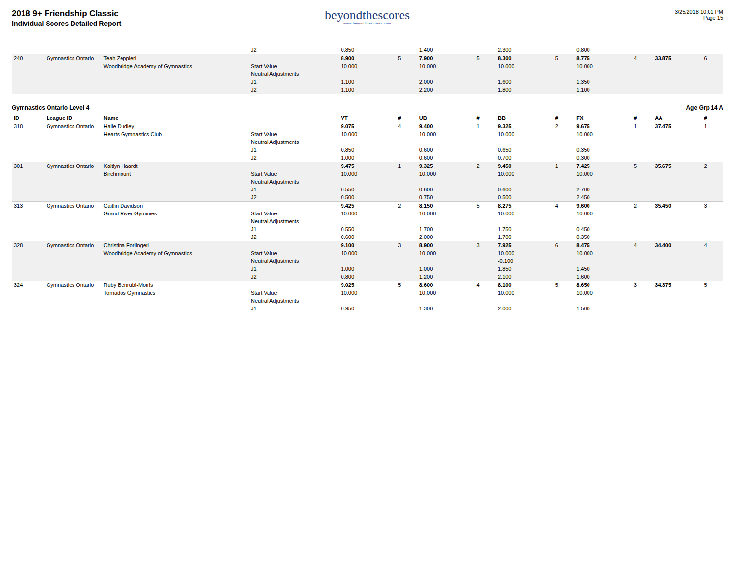2018 9+ Friendship Classic
Individual Scores Detailed Report
beyondthescores
www.beyondthescores.com
3/25/2018 10:01 PM
Page 15
| | | | J2 | 0.850 | | 1.400 | | 2.300 | | 0.800 | | | |
| 240 | Gymnastics Ontario | Teah Zeppieri | | 8.900 | 5 | 7.900 | 5 | 8.300 | 5 | 8.775 | 4 | 33.875 | 6 |
| | | Woodbridge Academy of Gymnastics | Start Value | 10.000 | | 10.000 | | 10.000 | | 10.000 | | | |
| | | | Neutral Adjustments | | | | | | | | | | |
| | | | J1 | 1.100 | | 2.000 | | 1.600 | | 1.350 | | | |
| | | | J2 | 1.100 | | 2.200 | | 1.800 | | 1.100 | | | |
Gymnastics Ontario Level 4 Age Grp 14 A
| ID | League ID | Name | | VT | # | UB | # | BB | # | FX | # | AA | # |
| --- | --- | --- | --- | --- | --- | --- | --- | --- | --- | --- | --- | --- | --- |
| 318 | Gymnastics Ontario | Halle Dudley | | 9.075 | 4 | 9.400 | 1 | 9.325 | 2 | 9.675 | 1 | 37.475 | 1 |
| | | Hearts Gymnastics Club | Start Value | 10.000 | | 10.000 | | 10.000 | | 10.000 | | | |
| | | | Neutral Adjustments | | | | | | | | | | |
| | | | J1 | 0.850 | | 0.600 | | 0.650 | | 0.350 | | | |
| | | | J2 | 1.000 | | 0.600 | | 0.700 | | 0.300 | | | |
| 301 | Gymnastics Ontario | Kaitlyn Haardt | | 9.475 | 1 | 9.325 | 2 | 9.450 | 1 | 7.425 | 5 | 35.675 | 2 |
| | | Birchmount | Start Value | 10.000 | | 10.000 | | 10.000 | | 10.000 | | | |
| | | | Neutral Adjustments | | | | | | | | | | |
| | | | J1 | 0.550 | | 0.600 | | 0.600 | | 2.700 | | | |
| | | | J2 | 0.500 | | 0.750 | | 0.500 | | 2.450 | | | |
| 313 | Gymnastics Ontario | Caitlin Davidson | | 9.425 | 2 | 8.150 | 5 | 8.275 | 4 | 9.600 | 2 | 35.450 | 3 |
| | | Grand River Gymmies | Start Value | 10.000 | | 10.000 | | 10.000 | | 10.000 | | | |
| | | | Neutral Adjustments | | | | | | | | | | |
| | | | J1 | 0.550 | | 1.700 | | 1.750 | | 0.450 | | | |
| | | | J2 | 0.600 | | 2.000 | | 1.700 | | 0.350 | | | |
| 328 | Gymnastics Ontario | Christina Forlingeri | | 9.100 | 3 | 8.900 | 3 | 7.925 | 6 | 8.475 | 4 | 34.400 | 4 |
| | | Woodbridge Academy of Gymnastics | Start Value | 10.000 | | 10.000 | | 10.000 | | 10.000 | | | |
| | | | Neutral Adjustments | | | | | -0.100 | | | | | |
| | | | J1 | 1.000 | | 1.000 | | 1.850 | | 1.450 | | | |
| | | | J2 | 0.800 | | 1.200 | | 2.100 | | 1.600 | | | |
| 324 | Gymnastics Ontario | Ruby Benrubi-Morris | | 9.025 | 5 | 8.600 | 4 | 8.100 | 5 | 8.650 | 3 | 34.375 | 5 |
| | | Tornados Gymnastics | Start Value | 10.000 | | 10.000 | | 10.000 | | 10.000 | | | |
| | | | Neutral Adjustments | | | | | | | | | | |
| | | | J1 | 0.950 | | 1.300 | | 2.000 | | 1.500 | | | |